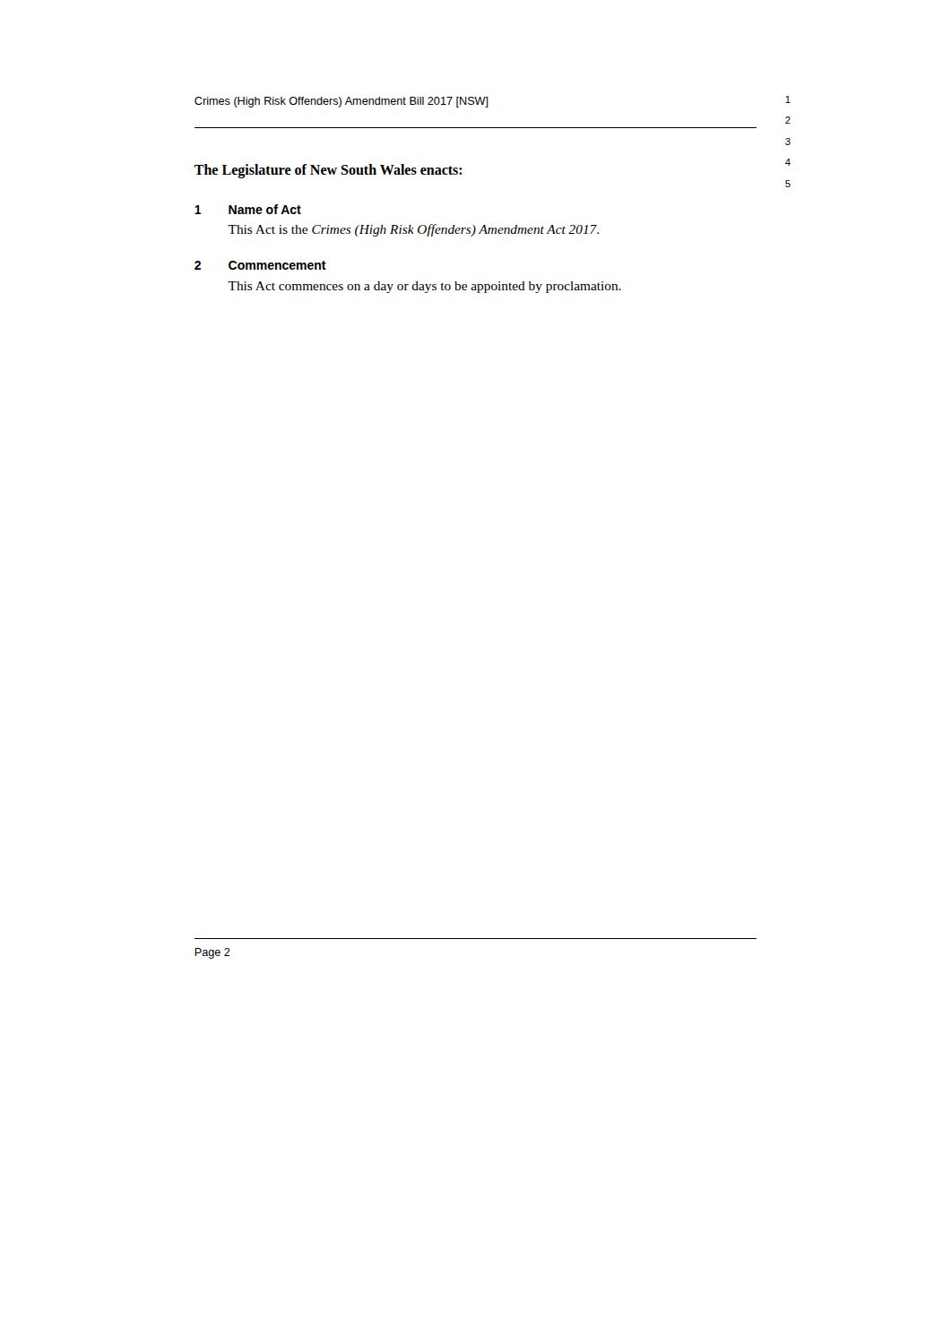Crimes (High Risk Offenders) Amendment Bill 2017 [NSW]
1
2
3
4
5
The Legislature of New South Wales enacts:
1
Name of Act
This Act is the Crimes (High Risk Offenders) Amendment Act 2017.
2
Commencement
This Act commences on a day or days to be appointed by proclamation.
Page 2